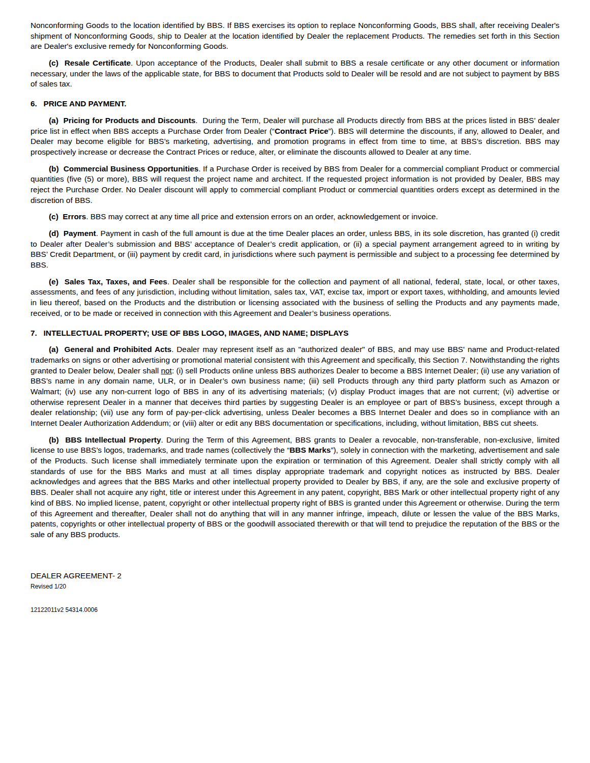Nonconforming Goods to the location identified by BBS. If BBS exercises its option to replace Nonconforming Goods, BBS shall, after receiving Dealer's shipment of Nonconforming Goods, ship to Dealer at the location identified by Dealer the replacement Products. The remedies set forth in this Section are Dealer's exclusive remedy for Nonconforming Goods.
(c) Resale Certificate. Upon acceptance of the Products, Dealer shall submit to BBS a resale certificate or any other document or information necessary, under the laws of the applicable state, for BBS to document that Products sold to Dealer will be resold and are not subject to payment by BBS of sales tax.
6. PRICE AND PAYMENT.
(a) Pricing for Products and Discounts. During the Term, Dealer will purchase all Products directly from BBS at the prices listed in BBS’ dealer price list in effect when BBS accepts a Purchase Order from Dealer (“Contract Price”). BBS will determine the discounts, if any, allowed to Dealer, and Dealer may become eligible for BBS’s marketing, advertising, and promotion programs in effect from time to time, at BBS’s discretion. BBS may prospectively increase or decrease the Contract Prices or reduce, alter, or eliminate the discounts allowed to Dealer at any time.
(b) Commercial Business Opportunities. If a Purchase Order is received by BBS from Dealer for a commercial compliant Product or commercial quantities (five (5) or more), BBS will request the project name and architect. If the requested project information is not provided by Dealer, BBS may reject the Purchase Order. No Dealer discount will apply to commercial compliant Product or commercial quantities orders except as determined in the discretion of BBS.
(c) Errors. BBS may correct at any time all price and extension errors on an order, acknowledgement or invoice.
(d) Payment. Payment in cash of the full amount is due at the time Dealer places an order, unless BBS, in its sole discretion, has granted (i) credit to Dealer after Dealer’s submission and BBS’ acceptance of Dealer’s credit application, or (ii) a special payment arrangement agreed to in writing by BBS’ Credit Department, or (iii) payment by credit card, in jurisdictions where such payment is permissible and subject to a processing fee determined by BBS.
(e) Sales Tax, Taxes, and Fees. Dealer shall be responsible for the collection and payment of all national, federal, state, local, or other taxes, assessments, and fees of any jurisdiction, including without limitation, sales tax, VAT, excise tax, import or export taxes, withholding, and amounts levied in lieu thereof, based on the Products and the distribution or licensing associated with the business of selling the Products and any payments made, received, or to be made or received in connection with this Agreement and Dealer’s business operations.
7. INTELLECTUAL PROPERTY; USE OF BBS LOGO, IMAGES, AND NAME; DISPLAYS
(a) General and Prohibited Acts. Dealer may represent itself as an "authorized dealer" of BBS, and may use BBS' name and Product-related trademarks on signs or other advertising or promotional material consistent with this Agreement and specifically, this Section 7. Notwithstanding the rights granted to Dealer below, Dealer shall not: (i) sell Products online unless BBS authorizes Dealer to become a BBS Internet Dealer; (ii) use any variation of BBS’s name in any domain name, ULR, or in Dealer’s own business name; (iii) sell Products through any third party platform such as Amazon or Walmart; (iv) use any non-current logo of BBS in any of its advertising materials; (v) display Product images that are not current; (vi) advertise or otherwise represent Dealer in a manner that deceives third parties by suggesting Dealer is an employee or part of BBS’s business, except through a dealer relationship; (vii) use any form of pay-per-click advertising, unless Dealer becomes a BBS Internet Dealer and does so in compliance with an Internet Dealer Authorization Addendum; or (viii) alter or edit any BBS documentation or specifications, including, without limitation, BBS cut sheets.
(b) BBS Intellectual Property. During the Term of this Agreement, BBS grants to Dealer a revocable, non-transferable, non-exclusive, limited license to use BBS’s logos, trademarks, and trade names (collectively the “BBS Marks”), solely in connection with the marketing, advertisement and sale of the Products. Such license shall immediately terminate upon the expiration or termination of this Agreement. Dealer shall strictly comply with all standards of use for the BBS Marks and must at all times display appropriate trademark and copyright notices as instructed by BBS. Dealer acknowledges and agrees that the BBS Marks and other intellectual property provided to Dealer by BBS, if any, are the sole and exclusive property of BBS. Dealer shall not acquire any right, title or interest under this Agreement in any patent, copyright, BBS Mark or other intellectual property right of any kind of BBS. No implied license, patent, copyright or other intellectual property right of BBS is granted under this Agreement or otherwise. During the term of this Agreement and thereafter, Dealer shall not do anything that will in any manner infringe, impeach, dilute or lessen the value of the BBS Marks, patents, copyrights or other intellectual property of BBS or the goodwill associated therewith or that will tend to prejudice the reputation of the BBS or the sale of any BBS products.
DEALER AGREEMENT- 2
Revised 1/20
12122011v2 54314.0006